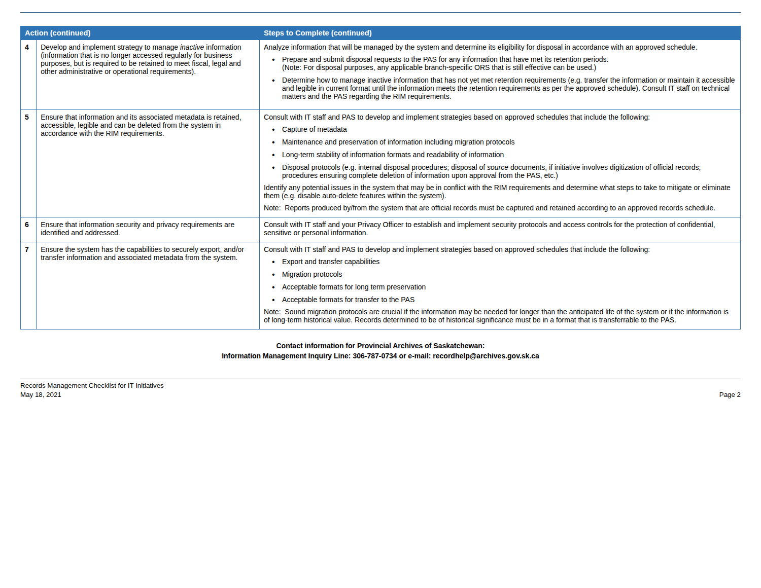| Action (continued) | Steps to Complete (continued) |
| --- | --- |
| 4 | Develop and implement strategy to manage inactive information (information that is no longer accessed regularly for business purposes, but is required to be retained to meet fiscal, legal and other administrative or operational requirements). | Analyze information that will be managed by the system and determine its eligibility for disposal in accordance with an approved schedule. Prepare and submit disposal requests to the PAS for any information that have met its retention periods. (Note: For disposal purposes, any applicable branch-specific ORS that is still effective can be used.) Determine how to manage inactive information that has not yet met retention requirements (e.g. transfer the information or maintain it accessible and legible in current format until the information meets the retention requirements as per the approved schedule). Consult IT staff on technical matters and the PAS regarding the RIM requirements. |
| 5 | Ensure that information and its associated metadata is retained, accessible, legible and can be deleted from the system in accordance with the RIM requirements. | Consult with IT staff and PAS to develop and implement strategies based on approved schedules that include the following: Capture of metadata Maintenance and preservation of information including migration protocols Long-term stability of information formats and readability of information Disposal protocols (e.g. internal disposal procedures; disposal of source documents, if initiative involves digitization of official records; procedures ensuring complete deletion of information upon approval from the PAS, etc.) Identify any potential issues in the system that may be in conflict with the RIM requirements and determine what steps to take to mitigate or eliminate them (e.g. disable auto-delete features within the system). Note: Reports produced by/from the system that are official records must be captured and retained according to an approved records schedule. |
| 6 | Ensure that information security and privacy requirements are identified and addressed. | Consult with IT staff and your Privacy Officer to establish and implement security protocols and access controls for the protection of confidential, sensitive or personal information. |
| 7 | Ensure the system has the capabilities to securely export, and/or transfer information and associated metadata from the system. | Consult with IT staff and PAS to develop and implement strategies based on approved schedules that include the following: Export and transfer capabilities Migration protocols Acceptable formats for long term preservation Acceptable formats for transfer to the PAS Note: Sound migration protocols are crucial if the information may be needed for longer than the anticipated life of the system or if the information is of long-term historical value. Records determined to be of historical significance must be in a format that is transferrable to the PAS. |
Contact information for Provincial Archives of Saskatchewan:
Information Management Inquiry Line: 306-787-0734 or e-mail: recordhelp@archives.gov.sk.ca
Records Management Checklist for IT Initiatives
May 18, 2021 Page 2